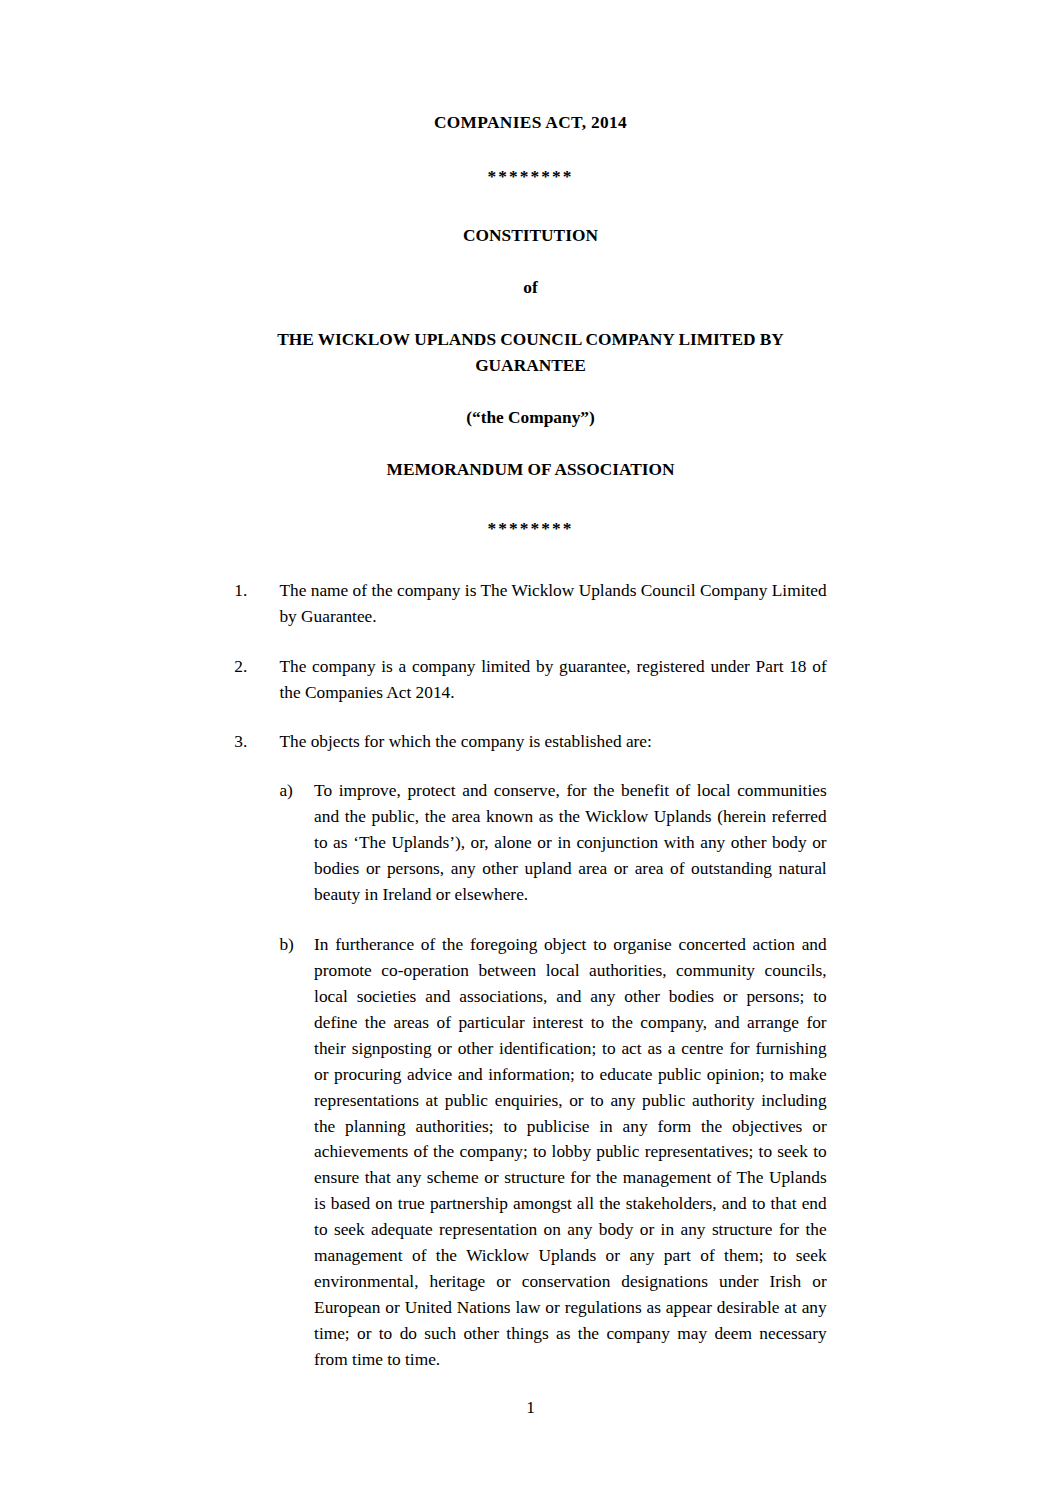COMPANIES ACT, 2014
********
CONSTITUTION
of
THE WICKLOW UPLANDS COUNCIL COMPANY LIMITED BY GUARANTEE
(“the Company”)
MEMORANDUM OF ASSOCIATION
********
1. The name of the company is The Wicklow Uplands Council Company Limited by Guarantee.
2. The company is a company limited by guarantee, registered under Part 18 of the Companies Act 2014.
3. The objects for which the company is established are:
a) To improve, protect and conserve, for the benefit of local communities and the public, the area known as the Wicklow Uplands (herein referred to as ‘The Uplands’), or, alone or in conjunction with any other body or bodies or persons, any other upland area or area of outstanding natural beauty in Ireland or elsewhere.
b) In furtherance of the foregoing object to organise concerted action and promote co-operation between local authorities, community councils, local societies and associations, and any other bodies or persons; to define the areas of particular interest to the company, and arrange for their signposting or other identification; to act as a centre for furnishing or procuring advice and information; to educate public opinion; to make representations at public enquiries, or to any public authority including the planning authorities; to publicise in any form the objectives or achievements of the company; to lobby public representatives; to seek to ensure that any scheme or structure for the management of The Uplands is based on true partnership amongst all the stakeholders, and to that end to seek adequate representation on any body or in any structure for the management of the Wicklow Uplands or any part of them; to seek environmental, heritage or conservation designations under Irish or European or United Nations law or regulations as appear desirable at any time; or to do such other things as the company may deem necessary from time to time.
1